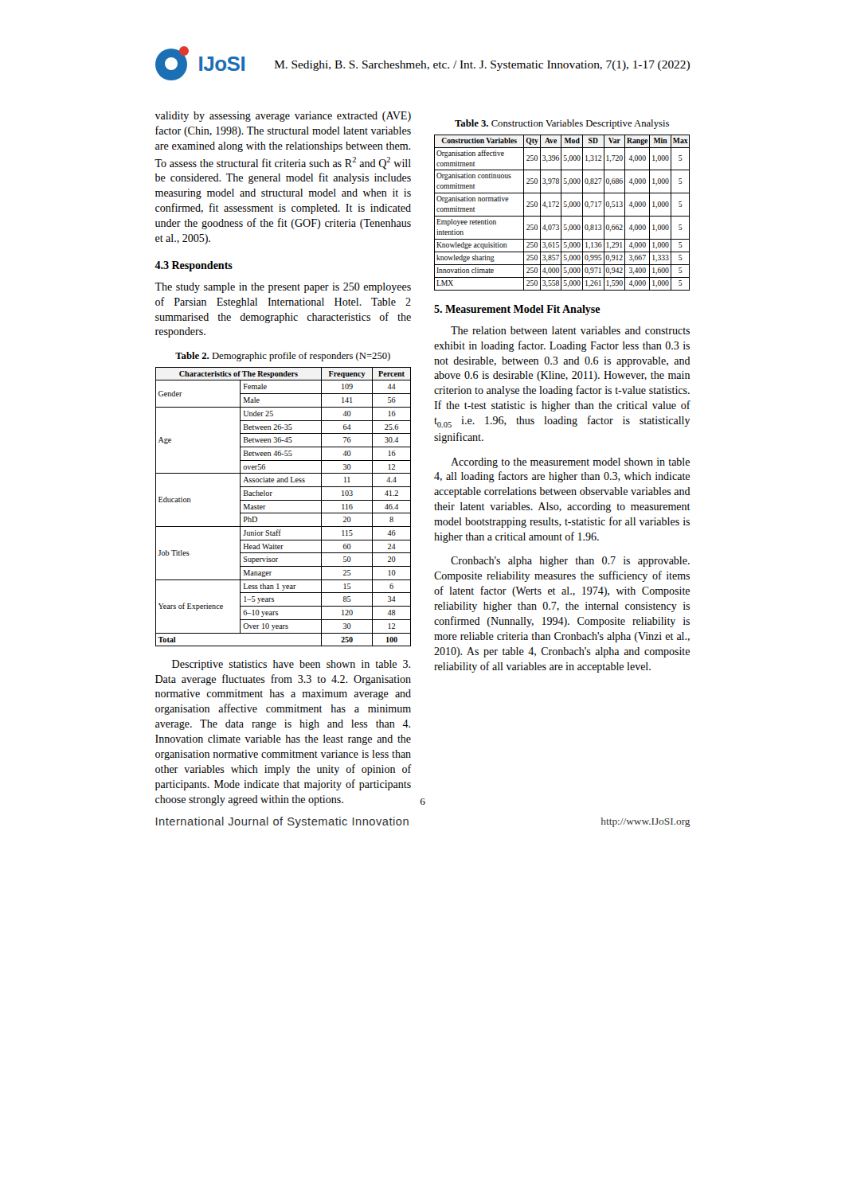IJoSI
M. Sedighi, B. S. Sarcheshmeh, etc. / Int. J. Systematic Innovation, 7(1), 1-17 (2022)
validity by assessing average variance extracted (AVE) factor (Chin, 1998). The structural model latent variables are examined along with the relationships between them. To assess the structural fit criteria such as R2 and Q2 will be considered. The general model fit analysis includes measuring model and structural model and when it is confirmed, fit assessment is completed. It is indicated under the goodness of the fit (GOF) criteria (Tenenhaus et al., 2005).
4.3 Respondents
The study sample in the present paper is 250 employees of Parsian Esteghlal International Hotel. Table 2 summarised the demographic characteristics of the responders.
Table 2. Demographic profile of responders (N=250)
| Characteristics of The Responders | Frequency | Percent |
| --- | --- | --- |
| Gender | Female | 109 | 44 |
| Male | 141 | 56 |
| Age | Under 25 | 40 | 16 |
| Between 26-35 | 64 | 25.6 |
| Between 36-45 | 76 | 30.4 |
| Between 46-55 | 40 | 16 |
| over56 | 30 | 12 |
| Education | Associate and Less | 11 | 4.4 |
| Bachelor | 103 | 41.2 |
| Master | 116 | 46.4 |
| PhD | 20 | 8 |
| Job Titles | Junior Staff | 115 | 46 |
| Head Waiter | 60 | 24 |
| Supervisor | 50 | 20 |
| Manager | 25 | 10 |
| Years of Experience | Less than 1 year | 15 | 6 |
| 1–5 years | 85 | 34 |
| 6–10 years | 120 | 48 |
| Over 10 years | 30 | 12 |
| Total | 250 | 100 |
Descriptive statistics have been shown in table 3. Data average fluctuates from 3.3 to 4.2. Organisation normative commitment has a maximum average and organisation affective commitment has a minimum average. The data range is high and less than 4. Innovation climate variable has the least range and the organisation normative commitment variance is less than other variables which imply the unity of opinion of participants. Mode indicate that majority of participants choose strongly agreed within the options.
Table 3. Construction Variables Descriptive Analysis
| Construction Variables | Qty | Ave | Mod | SD | Var | Range | Min | Max |
| --- | --- | --- | --- | --- | --- | --- | --- | --- |
| Organisation affective commitment | 250 | 3,396 | 5,000 | 1,312 | 1,720 | 4,000 | 1,000 | 5 |
| Organisation continuous commitment | 250 | 3,978 | 5,000 | 0,827 | 0,686 | 4,000 | 1,000 | 5 |
| Organisation normative commitment | 250 | 4,172 | 5,000 | 0,717 | 0,513 | 4,000 | 1,000 | 5 |
| Employee retention intention | 250 | 4,073 | 5,000 | 0,813 | 0,662 | 4,000 | 1,000 | 5 |
| Knowledge acquisition | 250 | 3,615 | 5,000 | 1,136 | 1,291 | 4,000 | 1,000 | 5 |
| knowledge sharing | 250 | 3,857 | 5,000 | 0,995 | 0,912 | 3,667 | 1,333 | 5 |
| Innovation climate | 250 | 4,000 | 5,000 | 0,971 | 0,942 | 3,400 | 1,600 | 5 |
| LMX | 250 | 3,558 | 5,000 | 1,261 | 1,590 | 4,000 | 1,000 | 5 |
5. Measurement Model Fit Analyse
The relation between latent variables and constructs exhibit in loading factor. Loading Factor less than 0.3 is not desirable, between 0.3 and 0.6 is approvable, and above 0.6 is desirable (Kline, 2011). However, the main criterion to analyse the loading factor is t-value statistics. If the t-test statistic is higher than the critical value of t0.05 i.e. 1.96, thus loading factor is statistically significant.
According to the measurement model shown in table 4, all loading factors are higher than 0.3, which indicate acceptable correlations between observable variables and their latent variables. Also, according to measurement model bootstrapping results, t-statistic for all variables is higher than a critical amount of 1.96.
Cronbach's alpha higher than 0.7 is approvable. Composite reliability measures the sufficiency of items of latent factor (Werts et al., 1974), with Composite reliability higher than 0.7, the internal consistency is confirmed (Nunnally, 1994). Composite reliability is more reliable criteria than Cronbach's alpha (Vinzi et al., 2010). As per table 4, Cronbach's alpha and composite reliability of all variables are in acceptable level.
6
International Journal of Systematic Innovation
http://www.IJoSI.org